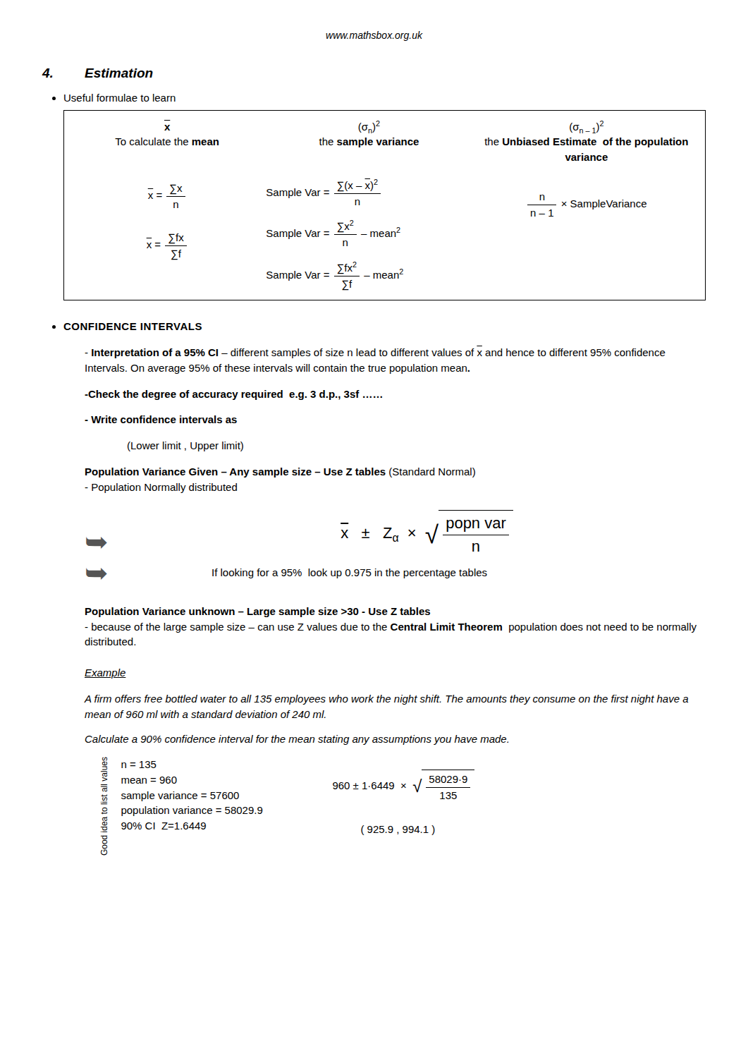www.mathsbox.org.uk
4. Estimation
Useful formulae to learn
| x To calculate the mean | (σ n ) 2 the sample variance | (σ n – 1 ) 2 the Unbiased Estimate of the population variance |
| x = ∑x n x = ∑fx ∑f | Sample Var = ∑(x – x ) 2 n Sample Var = ∑x 2 n – mean 2 Sample Var = ∑fx 2 ∑f – mean 2 | n n – 1 × SampleVariance |
CONFIDENCE INTERVALS
- Interpretation of a 95% CI – different samples of size n lead to different values of x and hence to different 95% confidence Intervals. On average 95% of these intervals will contain the true population mean.
-Check the degree of accuracy required e.g. 3 d.p., 3sf ……
- Write confidence intervals as
(Lower limit , Upper limit)
Population Variance Given – Any sample size – Use Z tables (Standard Normal)
- Population Normally distributed
➥
➥
x ± Zα × √popn var n
If looking for a 95% look up 0.975 in the percentage tables
Population Variance unknown – Large sample size >30 - Use Z tables
- because of the large sample size – can use Z values due to the Central Limit Theorem population does not need to be normally distributed.
Example
A firm offers free bottled water to all 135 employees who work the night shift. The amounts they consume on the first night have a mean of 960 ml with a standard deviation of 240 ml.
Calculate a 90% confidence interval for the mean stating any assumptions you have made.
Good idea to list all values
n = 135
mean = 960
sample variance = 57600
population variance = 58029.9
90% CI Z=1.6449
960 ± 1·6449 × √58029·9135
( 925.9 , 994.1 )